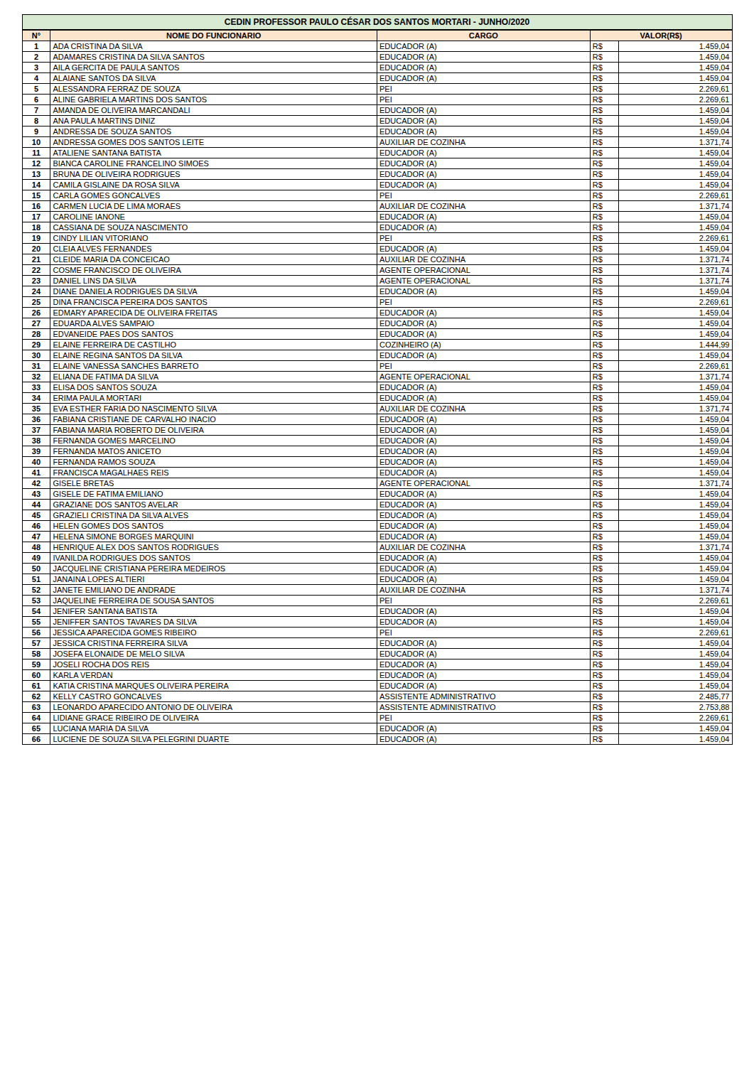CEDIN PROFESSOR PAULO CÉSAR DOS SANTOS MORTARI - JUNHO/2020
| N° | NOME DO FUNCIONARIO | CARGO | VALOR(R$) |
| --- | --- | --- | --- |
| 1 | ADA CRISTINA DA SILVA | EDUCADOR (A) | R$ | 1.459,04 |
| 2 | ADAMARES CRISTINA DA SILVA SANTOS | EDUCADOR (A) | R$ | 1.459,04 |
| 3 | AILA GERCITA DE PAULA SANTOS | EDUCADOR (A) | R$ | 1.459,04 |
| 4 | ALAIANE SANTOS DA SILVA | EDUCADOR (A) | R$ | 1.459,04 |
| 5 | ALESSANDRA FERRAZ DE SOUZA | PEI | R$ | 2.269,61 |
| 6 | ALINE GABRIELA MARTINS DOS SANTOS | PEI | R$ | 2.269,61 |
| 7 | AMANDA DE OLIVEIRA MARCANDALI | EDUCADOR (A) | R$ | 1.459,04 |
| 8 | ANA PAULA MARTINS DINIZ | EDUCADOR (A) | R$ | 1.459,04 |
| 9 | ANDRESSA DE SOUZA SANTOS | EDUCADOR (A) | R$ | 1.459,04 |
| 10 | ANDRESSA GOMES DOS SANTOS LEITE | AUXILIAR DE COZINHA | R$ | 1.371,74 |
| 11 | ATALIENE SANTANA BATISTA | EDUCADOR (A) | R$ | 1.459,04 |
| 12 | BIANCA CAROLINE FRANCELINO SIMOES | EDUCADOR (A) | R$ | 1.459,04 |
| 13 | BRUNA DE OLIVEIRA RODRIGUES | EDUCADOR (A) | R$ | 1.459,04 |
| 14 | CAMILA GISLAINE DA ROSA SILVA | EDUCADOR (A) | R$ | 1.459,04 |
| 15 | CARLA GOMES GONCALVES | PEI | R$ | 2.269,61 |
| 16 | CARMEN LUCIA DE LIMA MORAES | AUXILIAR DE COZINHA | R$ | 1.371,74 |
| 17 | CAROLINE IANONE | EDUCADOR (A) | R$ | 1.459,04 |
| 18 | CASSIANA DE SOUZA NASCIMENTO | EDUCADOR (A) | R$ | 1.459,04 |
| 19 | CINDY LILIAN VITORIANO | PEI | R$ | 2.269,61 |
| 20 | CLEIA ALVES FERNANDES | EDUCADOR (A) | R$ | 1.459,04 |
| 21 | CLEIDE MARIA DA CONCEICAO | AUXILIAR DE COZINHA | R$ | 1.371,74 |
| 22 | COSME FRANCISCO DE OLIVEIRA | AGENTE OPERACIONAL | R$ | 1.371,74 |
| 23 | DANIEL LINS DA SILVA | AGENTE OPERACIONAL | R$ | 1.371,74 |
| 24 | DIANE DANIELA RODRIGUES DA SILVA | EDUCADOR (A) | R$ | 1.459,04 |
| 25 | DINA FRANCISCA PEREIRA DOS SANTOS | PEI | R$ | 2.269,61 |
| 26 | EDMARY APARECIDA DE OLIVEIRA FREITAS | EDUCADOR (A) | R$ | 1.459,04 |
| 27 | EDUARDA ALVES SAMPAIO | EDUCADOR (A) | R$ | 1.459,04 |
| 28 | EDVANEIDE PAES DOS SANTOS | EDUCADOR (A) | R$ | 1.459,04 |
| 29 | ELAINE FERREIRA DE CASTILHO | COZINHEIRO (A) | R$ | 1.444,99 |
| 30 | ELAINE REGINA SANTOS DA SILVA | EDUCADOR (A) | R$ | 1.459,04 |
| 31 | ELAINE VANESSA SANCHES BARRETO | PEI | R$ | 2.269,61 |
| 32 | ELIANA DE FATIMA DA SILVA | AGENTE OPERACIONAL | R$ | 1.371,74 |
| 33 | ELISA DOS SANTOS SOUZA | EDUCADOR (A) | R$ | 1.459,04 |
| 34 | ERIMA PAULA MORTARI | EDUCADOR (A) | R$ | 1.459,04 |
| 35 | EVA ESTHER FARIA DO NASCIMENTO SILVA | AUXILIAR DE COZINHA | R$ | 1.371,74 |
| 36 | FABIANA CRISTIANE DE CARVALHO INACIO | EDUCADOR (A) | R$ | 1.459,04 |
| 37 | FABIANA MARIA ROBERTO DE OLIVEIRA | EDUCADOR (A) | R$ | 1.459,04 |
| 38 | FERNANDA GOMES MARCELINO | EDUCADOR (A) | R$ | 1.459,04 |
| 39 | FERNANDA MATOS ANICETO | EDUCADOR (A) | R$ | 1.459,04 |
| 40 | FERNANDA RAMOS SOUZA | EDUCADOR (A) | R$ | 1.459,04 |
| 41 | FRANCISCA MAGALHAES REIS | EDUCADOR (A) | R$ | 1.459,04 |
| 42 | GISELE BRETAS | AGENTE OPERACIONAL | R$ | 1.371,74 |
| 43 | GISELE DE FATIMA EMILIANO | EDUCADOR (A) | R$ | 1.459,04 |
| 44 | GRAZIANE DOS SANTOS AVELAR | EDUCADOR (A) | R$ | 1.459,04 |
| 45 | GRAZIELI CRISTINA DA SILVA ALVES | EDUCADOR (A) | R$ | 1.459,04 |
| 46 | HELEN GOMES DOS SANTOS | EDUCADOR (A) | R$ | 1.459,04 |
| 47 | HELENA SIMONE BORGES MARQUINI | EDUCADOR (A) | R$ | 1.459,04 |
| 48 | HENRIQUE ALEX DOS SANTOS RODRIGUES | AUXILIAR DE COZINHA | R$ | 1.371,74 |
| 49 | IVANILDA RODRIGUES DOS SANTOS | EDUCADOR (A) | R$ | 1.459,04 |
| 50 | JACQUELINE CRISTIANA PEREIRA MEDEIROS | EDUCADOR (A) | R$ | 1.459,04 |
| 51 | JANAINA LOPES ALTIERI | EDUCADOR (A) | R$ | 1.459,04 |
| 52 | JANETE EMILIANO DE ANDRADE | AUXILIAR DE COZINHA | R$ | 1.371,74 |
| 53 | JAQUELINE FERREIRA DE SOUSA SANTOS | PEI | R$ | 2.269,61 |
| 54 | JENIFER SANTANA BATISTA | EDUCADOR (A) | R$ | 1.459,04 |
| 55 | JENIFFER SANTOS TAVARES DA SILVA | EDUCADOR (A) | R$ | 1.459,04 |
| 56 | JESSICA APARECIDA GOMES RIBEIRO | PEI | R$ | 2.269,61 |
| 57 | JESSICA CRISTINA FERREIRA SILVA | EDUCADOR (A) | R$ | 1.459,04 |
| 58 | JOSEFA ELONAIDE DE MELO SILVA | EDUCADOR (A) | R$ | 1.459,04 |
| 59 | JOSELI ROCHA DOS REIS | EDUCADOR (A) | R$ | 1.459,04 |
| 60 | KARLA VERDAN | EDUCADOR (A) | R$ | 1.459,04 |
| 61 | KATIA CRISTINA MARQUES OLIVEIRA PEREIRA | EDUCADOR (A) | R$ | 1.459,04 |
| 62 | KELLY CASTRO GONCALVES | ASSISTENTE ADMINISTRATIVO | R$ | 2.485,77 |
| 63 | LEONARDO APARECIDO ANTONIO DE OLIVEIRA | ASSISTENTE ADMINISTRATIVO | R$ | 2.753,88 |
| 64 | LIDIANE GRACE RIBEIRO DE OLIVEIRA | PEI | R$ | 2.269,61 |
| 65 | LUCIANA MARIA DA SILVA | EDUCADOR (A) | R$ | 1.459,04 |
| 66 | LUCIENE DE SOUZA SILVA PELEGRINI DUARTE | EDUCADOR (A) | R$ | 1.459,04 |